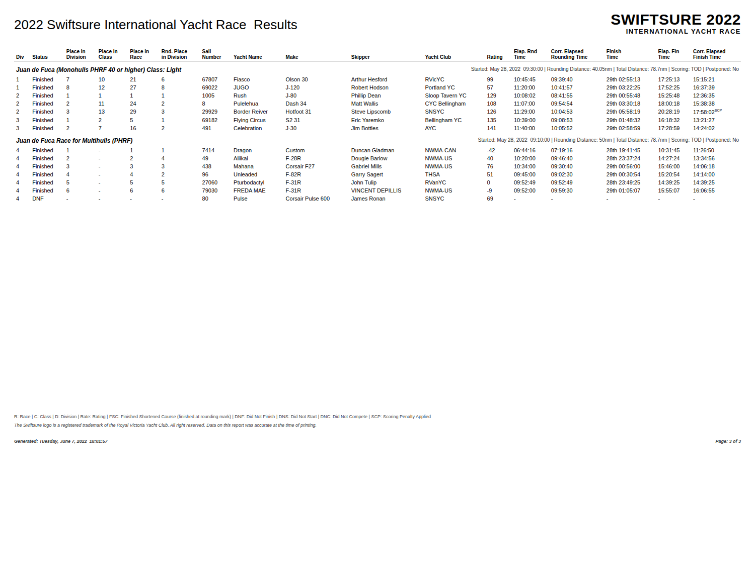2022 Swiftsure International Yacht Race Results
SWIFTSURE 2022
INTERNATIONAL YACHT RACE
| Div | Status | Place in Division | Place in Class | Place in Race | Rnd. Place in Division | Sail Number | Yacht Name | Make | Skipper | Yacht Club | Rating | Elap. Rnd Time | Corr. Elapsed Rounding Time | Finish Time | Elap. Fin Time | Corr. Elapsed Finish Time |
| --- | --- | --- | --- | --- | --- | --- | --- | --- | --- | --- | --- | --- | --- | --- | --- | --- |
| Juan de Fuca (Monohulls PHRF 40 or higher) Class: Light | Started: May 28, 2022 09:30:00 / Rounding Distance: 40.05nm / Total Distance: 78.7nm / Scoring: TOD / Postponed: No |
| 1 | Finished | 7 | 10 | 21 | 6 | 67807 | Fiasco | Olson 30 | Arthur Hesford | RVicYC | 99 | 10:45:45 | 09:39:40 | 29th 02:55:13 | 17:25:13 | 15:15:21 |
| 1 | Finished | 8 | 12 | 27 | 8 | 69022 | JUGO | J-120 | Robert Hodson | Portland YC | 57 | 11:20:00 | 10:41:57 | 29th 03:22:25 | 17:52:25 | 16:37:39 |
| 2 | Finished | 1 | 1 | 1 | 1 | 1005 | Rush | J-80 | Phillip Dean | Sloop Tavern YC | 129 | 10:08:02 | 08:41:55 | 29th 00:55:48 | 15:25:48 | 12:36:35 |
| 2 | Finished | 2 | 11 | 24 | 2 | 8 | Pulelehua | Dash 34 | Matt Wallis | CYC Bellingham | 108 | 11:07:00 | 09:54:54 | 29th 03:30:18 | 18:00:18 | 15:38:38 |
| 2 | Finished | 3 | 13 | 29 | 3 | 29929 | Border Reiver | Hotfoot 31 | Steve Lipscomb | SNSYC | 126 | 11:29:00 | 10:04:53 | 29th 05:58:19 | 20:28:19 | 17:58:02 SCP |
| 3 | Finished | 1 | 2 | 5 | 1 | 69182 | Flying Circus | S2 31 | Eric Yaremko | Bellingham YC | 135 | 10:39:00 | 09:08:53 | 29th 01:48:32 | 16:18:32 | 13:21:27 |
| 3 | Finished | 2 | 7 | 16 | 2 | 491 | Celebration | J-30 | Jim Bottles | AYC | 141 | 11:40:00 | 10:05:52 | 29th 02:58:59 | 17:28:59 | 14:24:02 |
| Juan de Fuca Race for Multihulls (PHRF) | Started: May 28, 2022 09:10:00 / Rounding Distance: 50nm / Total Distance: 78.7nm / Scoring: TOD / Postponed: No |
| 4 | Finished | 1 | - | 1 | 1 | 7414 | Dragon | Custom | Duncan Gladman | NWMA-CAN | -42 | 06:44:16 | 07:19:16 | 28th 19:41:45 | 10:31:45 | 11:26:50 |
| 4 | Finished | 2 | - | 2 | 4 | 49 | Aliikai | F-28R | Dougie Barlow | NWMA-US | 40 | 10:20:00 | 09:46:40 | 28th 23:37:24 | 14:27:24 | 13:34:56 |
| 4 | Finished | 3 | - | 3 | 3 | 438 | Mahana | Corsair F27 | Gabriel Mills | NWMA-US | 76 | 10:34:00 | 09:30:40 | 29th 00:56:00 | 15:46:00 | 14:06:18 |
| 4 | Finished | 4 | - | 4 | 2 | 96 | Unleaded | F-82R | Garry Sagert | THSA | 51 | 09:45:00 | 09:02:30 | 29th 00:30:54 | 15:20:54 | 14:14:00 |
| 4 | Finished | 5 | - | 5 | 5 | 27060 | Pturbodactyl | F-31R | John Tulip | RVanYC | 0 | 09:52:49 | 09:52:49 | 28th 23:49:25 | 14:39:25 | 14:39:25 |
| 4 | Finished | 6 | - | 6 | 6 | 79030 | FREDA MAE | F-31R | VINCENT DEPILLIS | NWMA-US | -9 | 09:52:00 | 09:59:30 | 29th 01:05:07 | 15:55:07 | 16:06:55 |
| 4 | DNF | - | - | - | - | 80 | Pulse | Corsair Pulse 600 | James Ronan | SNSYC | 69 | - | - | - | - | - |
R: Race | C: Class | D: Division | Rate: Rating | FSC: Finished Shortened Course (finished at rounding mark) | DNF: Did Not Finish | DNS: Did Not Start | DNC: Did Not Compete | SCP: Scoring Penalty Applied
The Swiftsure logo is a registered trademark of the Royal Victoria Yacht Club. All right reserved. Data on this report was accurate at the time of printing.
Generated: Tuesday, June 7, 2022 18:01:57 Page: 3 of 3